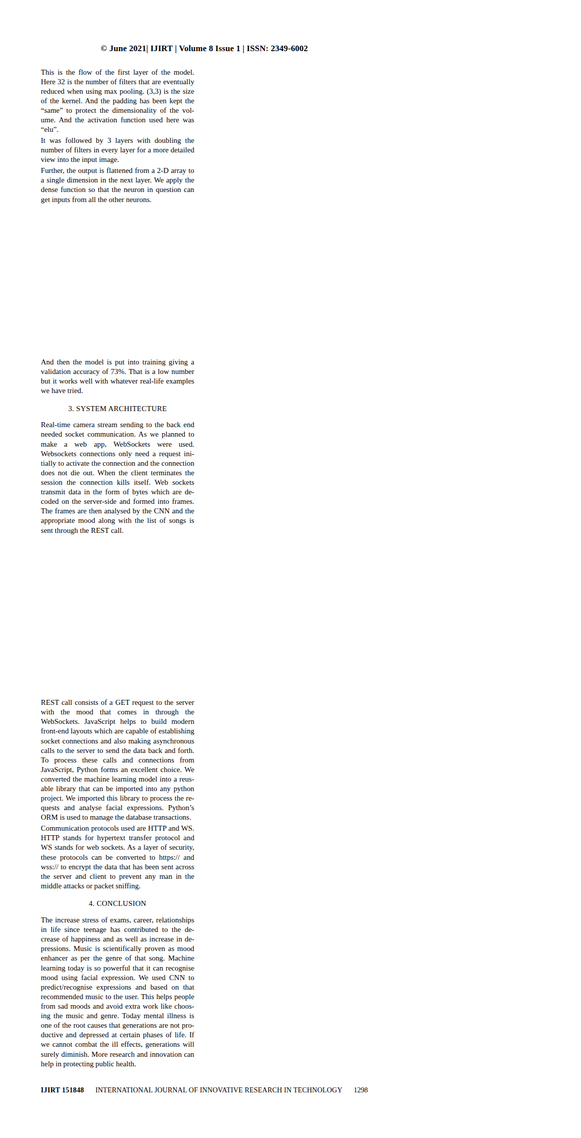© June 2021| IJIRT | Volume 8 Issue 1 | ISSN: 2349-6002
This is the flow of the first layer of the model. Here 32 is the number of filters that are eventually reduced when using max pooling. (3,3) is the size of the kernel. And the padding has been kept the “same” to protect the dimensionality of the volume. And the activation function used here was “elu”.
It was followed by 3 layers with doubling the number of filters in every layer for a more detailed view into the input image.
Further, the output is flattened from a 2-D array to a single dimension in the next layer. We apply the dense function so that the neuron in question can get inputs from all the other neurons.
And then the model is put into training giving a validation accuracy of 73%. That is a low number but it works well with whatever real-life examples we have tried.
3. System Architecture
Real-time camera stream sending to the back end needed socket communication. As we planned to make a web app, WebSockets were used. Websockets connections only need a request initially to activate the connection and the connection does not die out. When the client terminates the session the connection kills itself. Web sockets transmit data in the form of bytes which are decoded on the server-side and formed into frames. The frames are then analysed by the CNN and the appropriate mood along with the list of songs is sent through the REST call.
REST call consists of a GET request to the server with the mood that comes in through the WebSockets. JavaScript helps to build modern front-end layouts which are capable of establishing socket connections and also making asynchronous calls to the server to send the data back and forth. To process these calls and connections from JavaScript, Python forms an excellent choice. We converted the machine learning model into a reusable library that can be imported into any python project. We imported this library to process the requests and analyse facial expressions. Python’s ORM is used to manage the database transactions.
Communication protocols used are HTTP and WS. HTTP stands for hypertext transfer protocol and WS stands for web sockets. As a layer of security, these protocols can be converted to https:// and wss:// to encrypt the data that has been sent across the server and client to prevent any man in the middle attacks or packet sniffing.
4. Conclusion
The increase stress of exams, career, relationships in life since teenage has contributed to the decrease of happiness and as well as increase in depressions. Music is scientifically proven as mood enhancer as per the genre of that song. Machine learning today is so powerful that it can recognise mood using facial expression. We used CNN to predict/recognise expressions and based on that recommended music to the user. This helps people from sad moods and avoid extra work like choosing the music and genre. Today mental illness is one of the root causes that generations are not productive and depressed at certain phases of life. If we cannot combat the ill effects, generations will surely diminish. More research and innovation can help in protecting public health.
IJIRT 151848 INTERNATIONAL JOURNAL OF INNOVATIVE RESEARCH IN TECHNOLOGY 1298